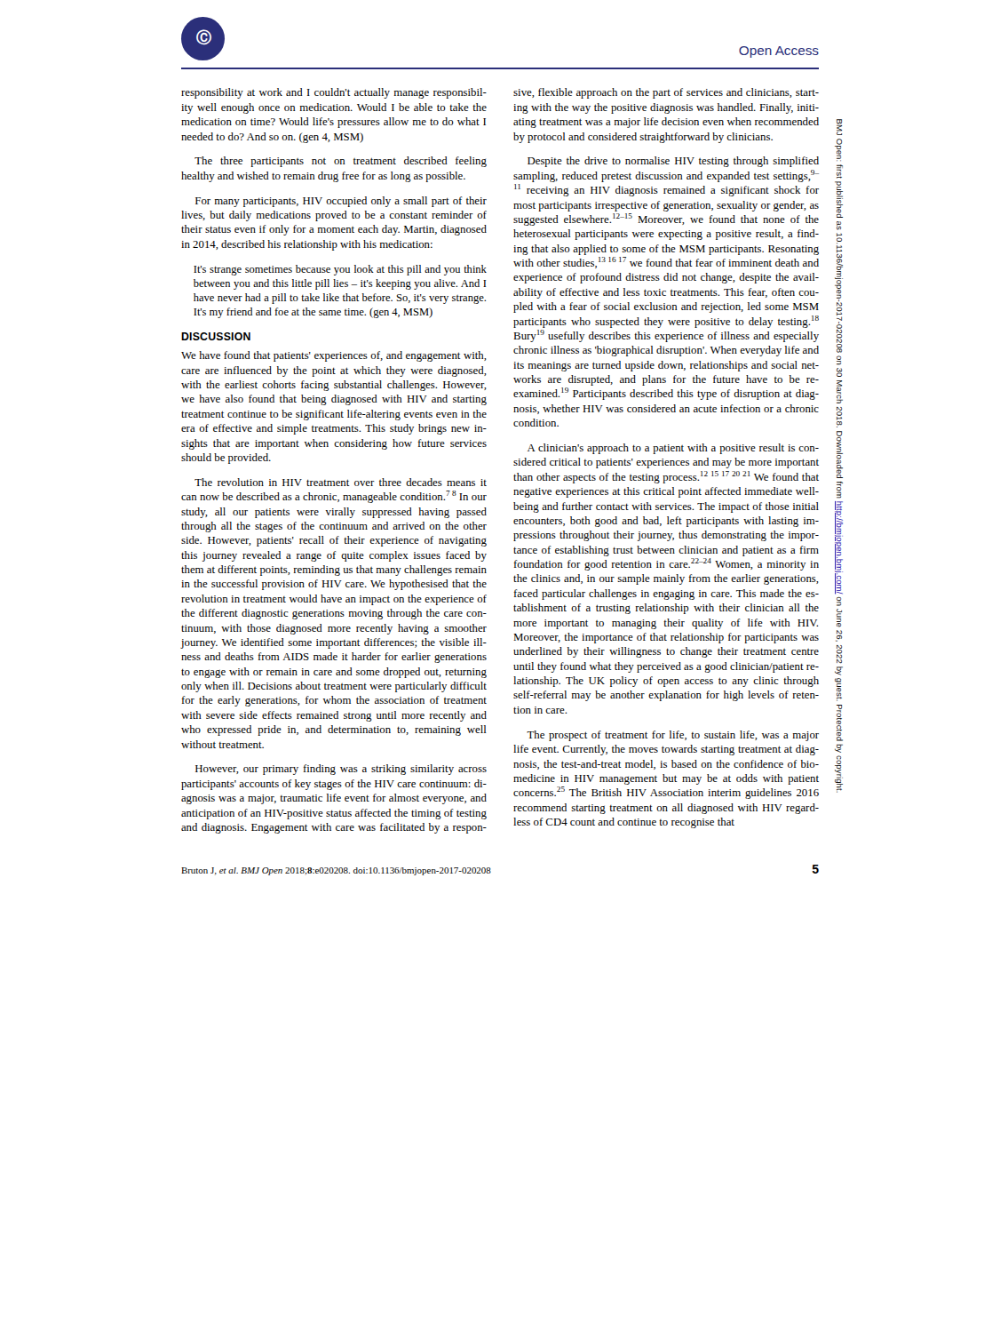Ⓒ
Open Access
responsibility at work and I couldn't actually manage responsibility well enough once on medication. Would I be able to take the medication on time? Would life's pressures allow me to do what I needed to do? And so on. (gen 4, MSM)
The three participants not on treatment described feeling healthy and wished to remain drug free for as long as possible.
For many participants, HIV occupied only a small part of their lives, but daily medications proved to be a constant reminder of their status even if only for a moment each day. Martin, diagnosed in 2014, described his relationship with his medication:
It's strange sometimes because you look at this pill and you think between you and this little pill lies – it's keeping you alive. And I have never had a pill to take like that before. So, it's very strange. It's my friend and foe at the same time. (gen 4, MSM)
Discussion
We have found that patients' experiences of, and engagement with, care are influenced by the point at which they were diagnosed, with the earliest cohorts facing substantial challenges. However, we have also found that being diagnosed with HIV and starting treatment continue to be significant life-altering events even in the era of effective and simple treatments. This study brings new insights that are important when considering how future services should be provided.
The revolution in HIV treatment over three decades means it can now be described as a chronic, manageable condition.7 8 In our study, all our patients were virally suppressed having passed through all the stages of the continuum and arrived on the other side. However, patients' recall of their experience of navigating this journey revealed a range of quite complex issues faced by them at different points, reminding us that many challenges remain in the successful provision of HIV care. We hypothesised that the revolution in treatment would have an impact on the experience of the different diagnostic generations moving through the care continuum, with those diagnosed more recently having a smoother journey. We identified some important differences; the visible illness and deaths from AIDS made it harder for earlier generations to engage with or remain in care and some dropped out, returning only when ill. Decisions about treatment were particularly difficult for the early generations, for whom the association of treatment with severe side effects remained strong until more recently and who expressed pride in, and determination to, remaining well without treatment.
However, our primary finding was a striking similarity across participants' accounts of key stages of the HIV care continuum: diagnosis was a major, traumatic life event for almost everyone, and anticipation of an HIV-positive status affected the timing of testing and diagnosis. Engagement with care was facilitated by a responsive, flexible approach on the part of services and clinicians, starting with the way the positive diagnosis was handled. Finally, initiating treatment was a major life decision even when recommended by protocol and considered straightforward by clinicians.
Despite the drive to normalise HIV testing through simplified sampling, reduced pretest discussion and expanded test settings,9–11 receiving an HIV diagnosis remained a significant shock for most participants irrespective of generation, sexuality or gender, as suggested elsewhere.12–15 Moreover, we found that none of the heterosexual participants were expecting a positive result, a finding that also applied to some of the MSM participants. Resonating with other studies,13 16 17 we found that fear of imminent death and experience of profound distress did not change, despite the availability of effective and less toxic treatments. This fear, often coupled with a fear of social exclusion and rejection, led some MSM participants who suspected they were positive to delay testing.18 Bury19 usefully describes this experience of illness and especially chronic illness as 'biographical disruption'. When everyday life and its meanings are turned upside down, relationships and social networks are disrupted, and plans for the future have to be re-examined.19 Participants described this type of disruption at diagnosis, whether HIV was considered an acute infection or a chronic condition.
A clinician's approach to a patient with a positive result is considered critical to patients' experiences and may be more important than other aspects of the testing process.12 15 17 20 21 We found that negative experiences at this critical point affected immediate well-being and further contact with services. The impact of those initial encounters, both good and bad, left participants with lasting impressions throughout their journey, thus demonstrating the importance of establishing trust between clinician and patient as a firm foundation for good retention in care.22–24 Women, a minority in the clinics and, in our sample mainly from the earlier generations, faced particular challenges in engaging in care. This made the establishment of a trusting relationship with their clinician all the more important to managing their quality of life with HIV. Moreover, the importance of that relationship for participants was underlined by their willingness to change their treatment centre until they found what they perceived as a good clinician/patient relationship. The UK policy of open access to any clinic through self-referral may be another explanation for high levels of retention in care.
The prospect of treatment for life, to sustain life, was a major life event. Currently, the moves towards starting treatment at diagnosis, the test-and-treat model, is based on the confidence of biomedicine in HIV management but may be at odds with patient concerns.25 The British HIV Association interim guidelines 2016 recommend starting treatment on all diagnosed with HIV regardless of CD4 count and continue to recognise that
Bruton J, et al. BMJ Open 2018;8:e020208. doi:10.1136/bmjopen-2017-020208
5
BMJ Open: first published as 10.1136/bmjopen-2017-020208 on 30 March 2018. Downloaded from http://bmjopen.bmj.com/ on June 26, 2022 by guest. Protected by copyright.